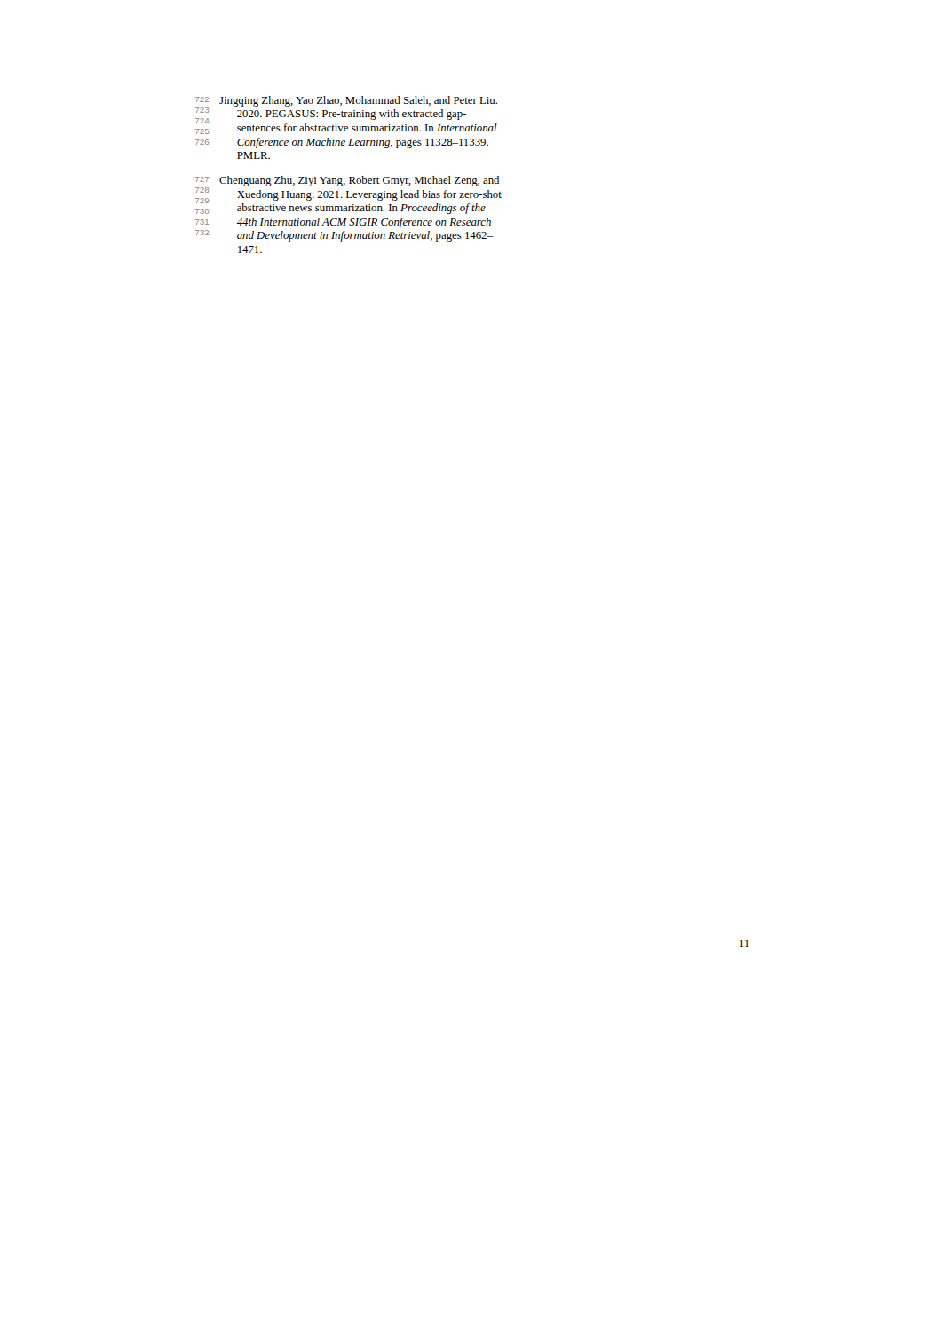722 723 724 725 726 Jingqing Zhang, Yao Zhao, Mohammad Saleh, and Peter Liu. 2020. PEGASUS: Pre-training with extracted gap-sentences for abstractive summarization. In International Conference on Machine Learning, pages 11328–11339. PMLR.
727 728 729 730 731 732 Chenguang Zhu, Ziyi Yang, Robert Gmyr, Michael Zeng, and Xuedong Huang. 2021. Leveraging lead bias for zero-shot abstractive news summarization. In Proceedings of the 44th International ACM SIGIR Conference on Research and Development in Information Retrieval, pages 1462–1471.
11